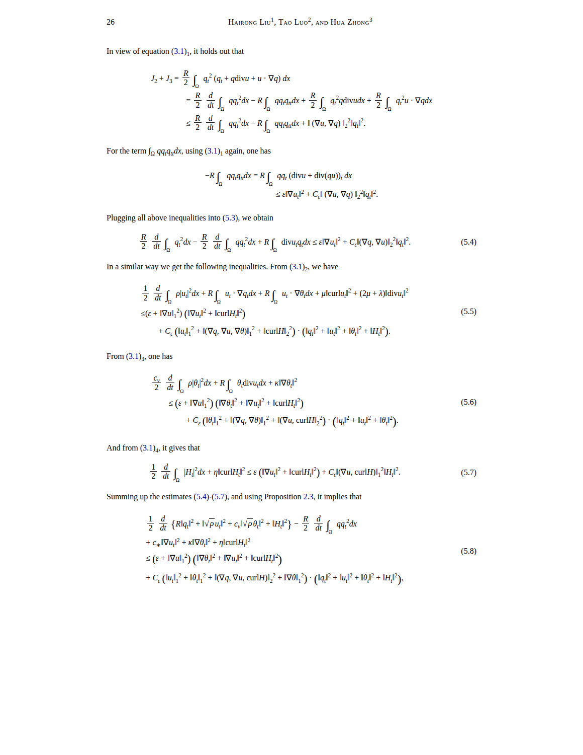26 Hairong Liu1, Tao Luo2, and Hua Zhong3
In view of equation (3.1)1, it holds out that
J2 + J3 = R 2 ∫Ω qt2 (qt + qdiv u + u · ∇q) dx
= R 2 ddt ∫Ω qqt2dx − R ∫Ω qqtqttdx + R 2 ∫Ω qt2qdiv udx + R 2 ∫Ω qt2u · ∇qdx
≤ R 2 ddt ∫Ω qqt2dx − R ∫Ω qqtqttdx + ‖ (∇u, ∇q) ‖22‖qt‖2.
For the term ∫Ω qqtqttdx, using (3.1)1 again, one has
−R ∫Ω qqtqttdx = R ∫Ω qqt (div u + div(qu))t dx
≤ ε‖∇ut‖2 + Cε‖ (∇u, ∇q) ‖22‖qt‖2.
Plugging all above inequalities into (5.3), we obtain
R 2 ddt ∫Ω qt2dx − R 2 ddt ∫Ω qqt2dx + R ∫Ω div utqtdx ≤ ε‖∇ut‖2 + Cε‖(∇q, ∇u)‖22‖qt‖2.
(5.4)
In a similar way we get the following inequalities. From (3.1)2, we have
12 ddt ∫Ω ρ|ut|2dx + R ∫Ω ut · ∇qtdx + R ∫Ω ut · ∇θtdx + μ‖curl ut‖2 + (2μ + λ)‖div ut‖2
≤(ε + ‖∇u‖12) (‖∇ut‖2 + ‖curl Ht‖2)
+ Cε (‖ut‖12 + ‖(∇q, ∇u, ∇θ)‖12 + ‖curl H‖22) · (‖qt‖2 + ‖ut‖2 + ‖θt‖2 + ‖Ht‖2).
(5.5)
From (3.1)3, one has
cv 2 ddt ∫Ω ρ|θt|2dx + R ∫Ω θtdiv utdx + κ‖∇θt‖2
≤ (ε + ‖∇u‖12) (‖∇θt‖2 + ‖∇ut‖2 + ‖curl Ht‖2)
+ Cε (‖θt‖12 + ‖(∇q, ∇θ)‖12 + ‖(∇u, curl H‖22) · (‖qt‖2 + ‖ut‖2 + ‖θt‖2).
(5.6)
And from (3.1)4, it gives that
12 ddt ∫Ω |Ht|2dx + η‖curl Ht‖2 ≤ ε (‖∇ut‖2 + ‖curl Ht‖2) + Cε‖(∇u, curl H)‖12‖Ht‖2.
(5.7)
Summing up the estimates (5.4)-(5.7), and using Proposition 2.3, it implies that
12 ddt {R‖qt‖2 + ‖√ρut‖2 + cv‖√ρθt‖2 + ‖Ht‖2} − R 2 ddt ∫Ω qqt2dx
+ c∗‖∇ut‖2 + κ‖∇θt‖2 + η‖curl Ht‖2
≤ (ε + ‖∇u‖12) (‖∇θt‖2 + ‖∇ut‖2 + ‖curl Ht‖2)
+ Cε (‖ut‖12 + ‖θt‖12 + ‖(∇q, ∇u, curl H)‖22 + ‖∇θ‖12) · (‖qt‖2 + ‖ut‖2 + ‖θt‖2 + ‖Ht‖2),
(5.8)